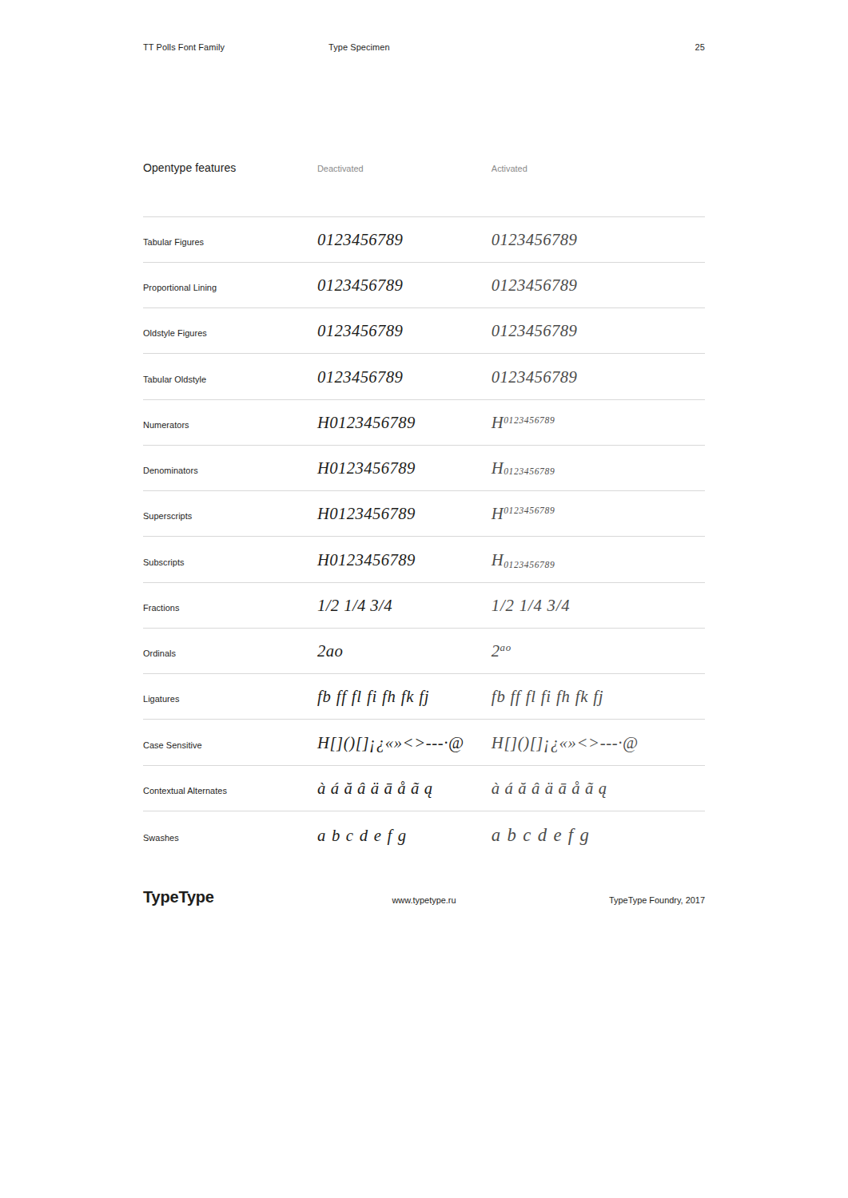TT Polls Font Family
Type Specimen
25
Opentype features
Deactivated
Activated
| Tabular Figures | 0123456789 | 0123456789 |
| Proportional Lining | 0123456789 | 0123456789 |
| Oldstyle Figures | 0123456789 | 0123456789 |
| Tabular Oldstyle | 0123456789 | 0123456789 |
| Numerators | H0123456789 | H 0123456789 |
| Denominators | H0123456789 | H 0123456789 |
| Superscripts | H0123456789 | H 0123456789 |
| Subscripts | H0123456789 | H 0123456789 |
| Fractions | 1/2 1/4 3/4 | 1/2 1/4 3/4 |
| Ordinals | 2ao | 2 ao |
| Ligatures | fb ff fl fi fh fk fj | fb ff fl fi fh fk fj |
| Case Sensitive | H[]()[]¡¿«»<>---·@ | H[]()[]¡¿«»<>---·@ |
| Contextual Alternates | à á ă â ä ā å ã ą | à á ă â ä ā å ã ą |
| Swashes | a b c d e f g | a b c d e f g |
TypeType
www.typetype.ru
TypeType Foundry, 2017